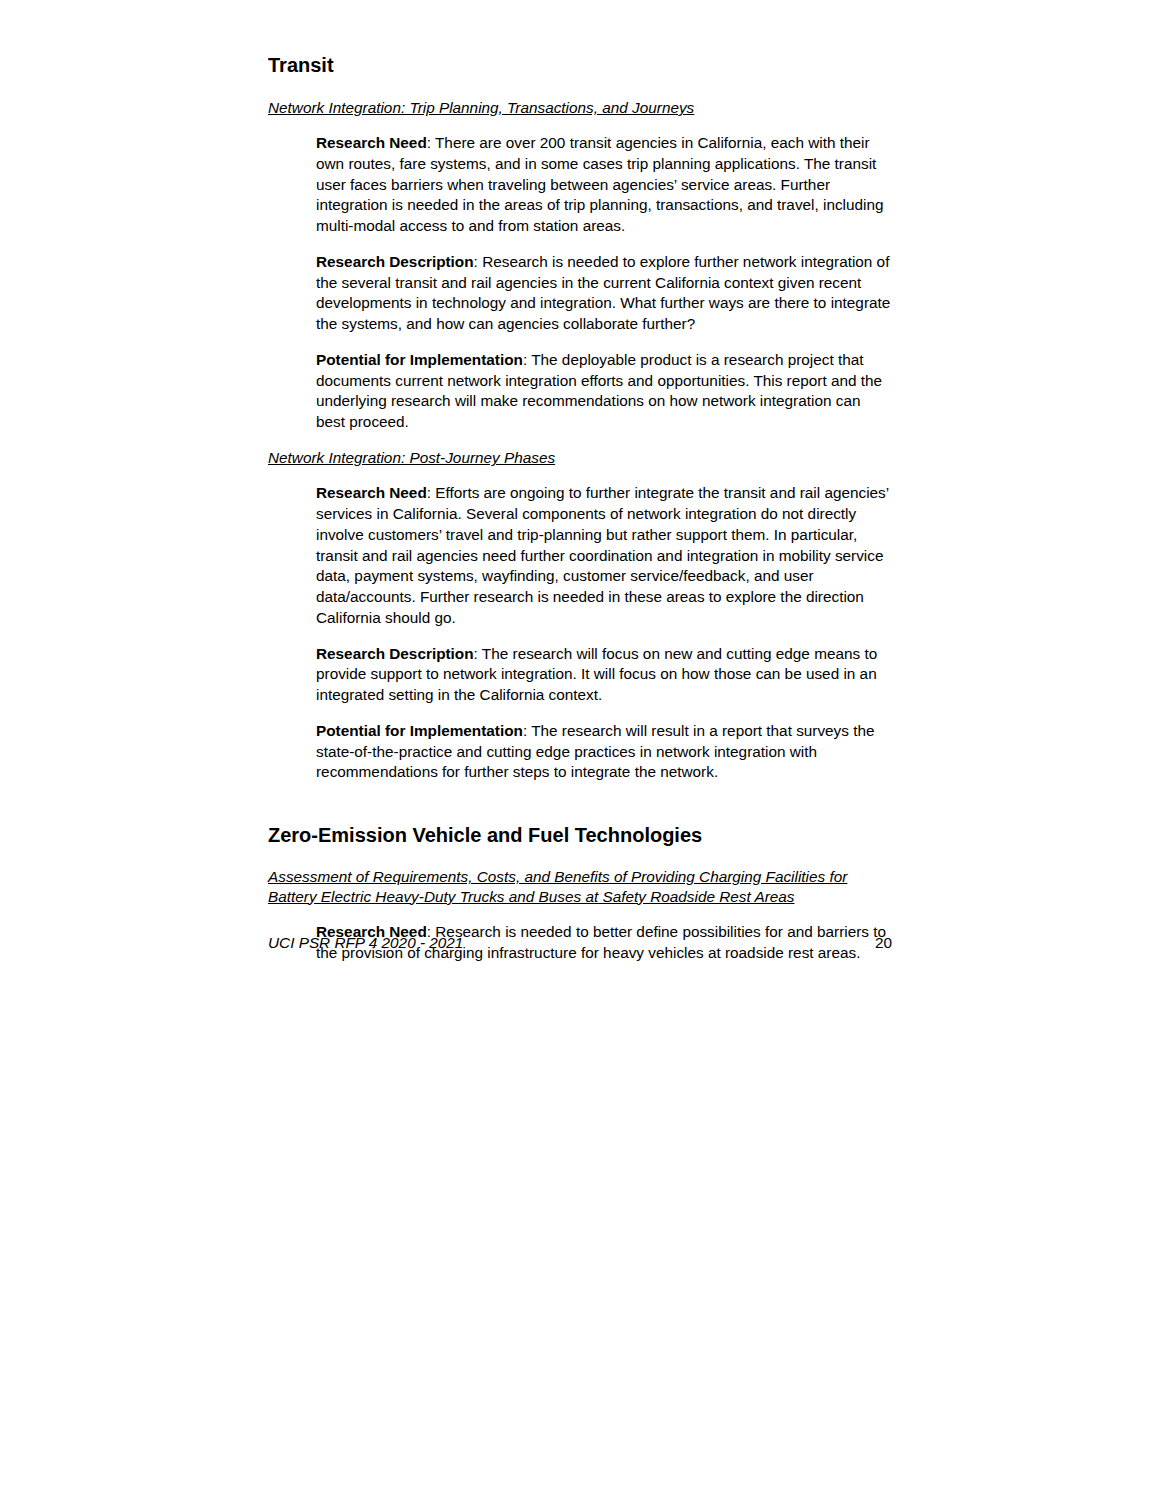Transit
Network Integration: Trip Planning, Transactions, and Journeys
Research Need: There are over 200 transit agencies in California, each with their own routes, fare systems, and in some cases trip planning applications. The transit user faces barriers when traveling between agencies’ service areas. Further integration is needed in the areas of trip planning, transactions, and travel, including multi-modal access to and from station areas.
Research Description: Research is needed to explore further network integration of the several transit and rail agencies in the current California context given recent developments in technology and integration. What further ways are there to integrate the systems, and how can agencies collaborate further?
Potential for Implementation: The deployable product is a research project that documents current network integration efforts and opportunities. This report and the underlying research will make recommendations on how network integration can best proceed.
Network Integration: Post-Journey Phases
Research Need: Efforts are ongoing to further integrate the transit and rail agencies’ services in California. Several components of network integration do not directly involve customers’ travel and trip-planning but rather support them. In particular, transit and rail agencies need further coordination and integration in mobility service data, payment systems, wayfinding, customer service/feedback, and user data/accounts. Further research is needed in these areas to explore the direction California should go.
Research Description: The research will focus on new and cutting edge means to provide support to network integration. It will focus on how those can be used in an integrated setting in the California context.
Potential for Implementation: The research will result in a report that surveys the state-of-the-practice and cutting edge practices in network integration with recommendations for further steps to integrate the network.
Zero-Emission Vehicle and Fuel Technologies
Assessment of Requirements, Costs, and Benefits of Providing Charging Facilities for Battery Electric Heavy-Duty Trucks and Buses at Safety Roadside Rest Areas
Research Need: Research is needed to better define possibilities for and barriers to the provision of charging infrastructure for heavy vehicles at roadside rest areas.
UCI PSR RFP 4 2020 - 2021 20